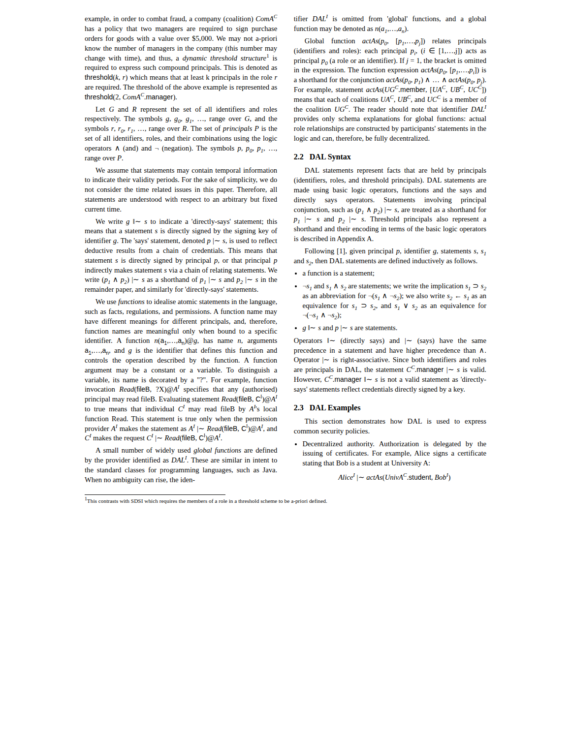example, in order to combat fraud, a company (coalition) ComAC has a policy that two managers are required to sign purchase orders for goods with a value over $5,000. We may not a-priori know the number of managers in the company (this number may change with time), and thus, a dynamic threshold structure1 is required to express such compound principals. This is denoted as threshold(k, r) which means that at least k principals in the role r are required. The threshold of the above example is represented as threshold(2, ComAC.manager).
Let G and R represent the set of all identifiers and roles respectively. The symbols g, g0, g1, …, range over G, and the symbols r, r0, r1, …, range over R. The set of principals P is the set of all identifiers, roles, and their combinations using the logic operators ∧ (and) and ¬ (negation). The symbols p, p0, p1, …, range over P.
We assume that statements may contain temporal information to indicate their validity periods. For the sake of simplicity, we do not consider the time related issues in this paper. Therefore, all statements are understood with respect to an arbitrary but fixed current time.
We write g ‖∼ s to indicate a 'directly-says' statement; this means that a statement s is directly signed by the signing key of identifier g. The 'says' statement, denoted p |∼ s, is used to reflect deductive results from a chain of credentials. This means that statement s is directly signed by principal p, or that principal p indirectly makes statement s via a chain of relating statements. We write (p1 ∧ p2) |∼ s as a shorthand of p1 |∼ s and p2 |∼ s in the remainder paper, and similarly for 'directly-says' statements.
We use functions to idealise atomic statements in the language, such as facts, regulations, and permissions. A function name may have different meanings for different principals, and, therefore, function names are meaningful only when bound to a specific identifier. A function n(a1,…,an)@g, has name n, arguments a1,…,an, and g is the identifier that defines this function and controls the operation described by the function. A function argument may be a constant or a variable. To distinguish a variable, its name is decorated by a "?". For example, function invocation Read(fileB, ?X)@AI specifies that any (authorised) principal may read fileB. Evaluating statement Read(fileB, CI)@AI to true means that individual CI may read fileB by AI's local function Read. This statement is true only when the permission provider AI makes the statement as AI |∼ Read(fileB, CI)@AI, and CI makes the request CI |∼ Read(fileB, CI)@AI.
A small number of widely used global functions are defined by the provider identified as DALI. These are similar in intent to the standard classes for programming languages, such as Java. When no ambiguity can rise, the iden-
tifier DALI is omitted from 'global' functions, and a global function may be denoted as n(a1,…,an).
Global function actAs(p0, [p1,…,pj]) relates principals (identifiers and roles): each principal pi, (i ∈ [1,…,j]) acts as principal p0 (a role or an identifier). If j = 1, the bracket is omitted in the expression. The function expression actAs(p0, [p1,…,pi]) is a shorthand for the conjunction actAs(p0, p1) ∧ … ∧ actAs(p0, pj). For example, statement actAs(UGC.member, [UAC, UBC, UCC]) means that each of coalitions UAC, UBC, and UCC is a member of the coalition UGC. The reader should note that identifier DALI provides only schema explanations for global functions: actual role relationships are constructed by participants' statements in the logic and can, therefore, be fully decentralized.
2.2 DAL Syntax
DAL statements represent facts that are held by principals (identifiers, roles, and threshold principals). DAL statements are made using basic logic operators, functions and the says and directly says operators. Statements involving principal conjunction, such as (p1 ∧ p2) |∼ s, are treated as a shorthand for p1 |∼ s and p2 |∼ s. Threshold principals also represent a shorthand and their encoding in terms of the basic logic operators is described in Appendix A.
Following [1], given principal p, identifier g, statements s, s1 and s2, then DAL statements are defined inductively as follows.
a function is a statement;
¬s1 and s1 ∧ s2 are statements; we write the implication s1 ⊃ s2 as an abbreviation for ¬(s1 ∧ ¬s2); we also write s2 ← s1 as an equivalence for s1 ⊃ s2, and s1 ∨ s2 as an equivalence for ¬(¬s1 ∧ ¬s2);
g ‖∼ s and p |∼ s are statements.
Operators ‖∼ (directly says) and |∼ (says) have the same precedence in a statement and have higher precedence than ∧. Operator |∼ is right-associative. Since both identifiers and roles are principals in DAL, the statement CC.manager |∼ s is valid. However, CC.manager ‖∼ s is not a valid statement as 'directly-says' statements reflect credentials directly signed by a key.
2.3 DAL Examples
This section demonstrates how DAL is used to express common security policies.
Decentralized authority. Authorization is delegated by the issuing of certificates. For example, Alice signs a certificate stating that Bob is a student at University A:
AliceI |∼ actAs(UnivAC.student, BobI)
1This contrasts with SDSI which requires the members of a role in a threshold scheme to be a-priori defined.